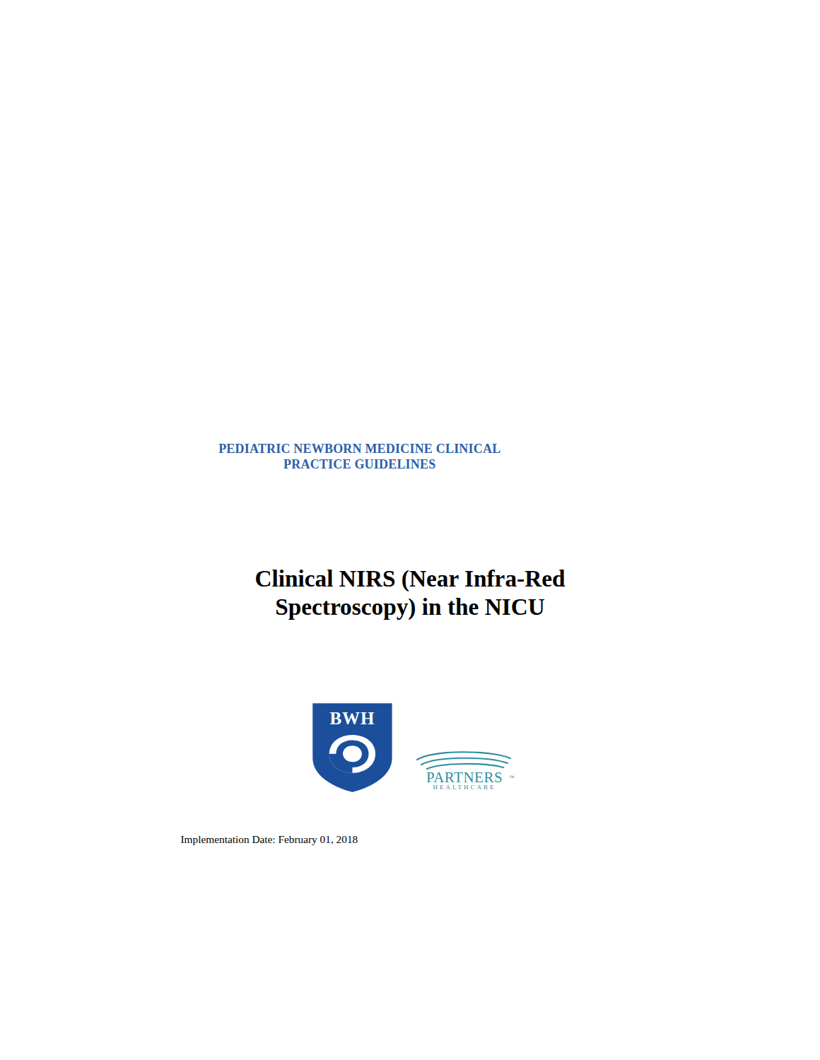PEDIATRIC NEWBORN MEDICINE CLINICAL PRACTICE GUIDELINES
Clinical NIRS (Near Infra-Red Spectroscopy) in the NICU
BWH
PARTNERS ™ HEALTHCARE
Implementation Date: February 01, 2018